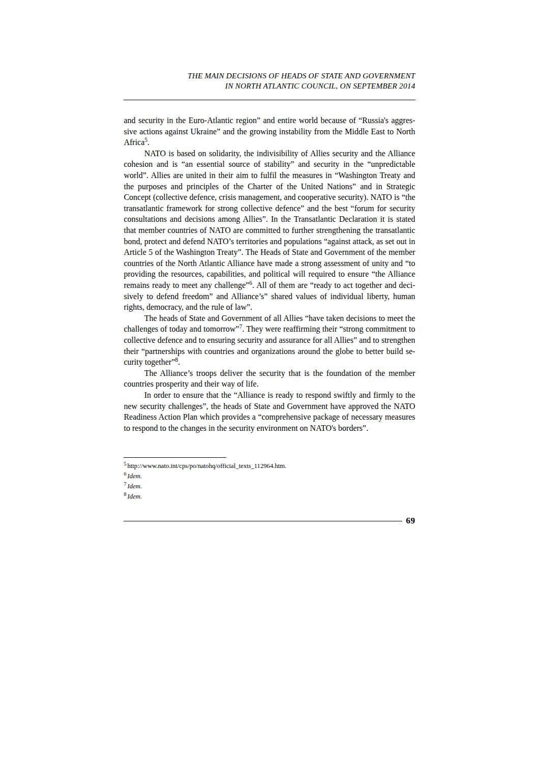THE MAIN DECISIONS OF HEADS OF STATE AND GOVERNMENT IN NORTH ATLANTIC COUNCIL, ON SEPTEMBER 2014
and security in the Euro-Atlantic region” and entire world because of “Russia's aggressive actions against Ukraine” and the growing instability from the Middle East to North Africa5.
NATO is based on solidarity, the indivisibility of Allies security and the Alliance cohesion and is “an essential source of stability” and security in the “unpredictable world”. Allies are united in their aim to fulfil the measures in “Washington Treaty and the purposes and principles of the Charter of the United Nations” and in Strategic Concept (collective defence, crisis management, and cooperative security). NATO is “the transatlantic framework for strong collective defence” and the best “forum for security consultations and decisions among Allies”. In the Transatlantic Declaration it is stated that member countries of NATO are committed to further strengthening the transatlantic bond, protect and defend NATO’s territories and populations “against attack, as set out in Article 5 of the Washington Treaty”. The Heads of State and Government of the member countries of the North Atlantic Alliance have made a strong assessment of unity and “to providing the resources, capabilities, and political will required to ensure “the Alliance remains ready to meet any challenge”6. All of them are “ready to act together and decisively to defend freedom” and Alliance’s” shared values of individual liberty, human rights, democracy, and the rule of law”.
The heads of State and Government of all Allies “have taken decisions to meet the challenges of today and tomorrow”7. They were reaffirming their “strong commitment to collective defence and to ensuring security and assurance for all Allies” and to strengthen their “partnerships with countries and organizations around the globe to better build security together”8.
The Alliance’s troops deliver the security that is the foundation of the member countries prosperity and their way of life.
In order to ensure that the “Alliance is ready to respond swiftly and firmly to the new security challenges”, the heads of State and Government have approved the NATO Readiness Action Plan which provides a “comprehensive package of necessary measures to respond to the changes in the security environment on NATO's borders”.
5http://www.nato.int/cps/po/natohq/official_texts_112964.htm.
6 Idem.
7 Idem.
8 Idem.
69